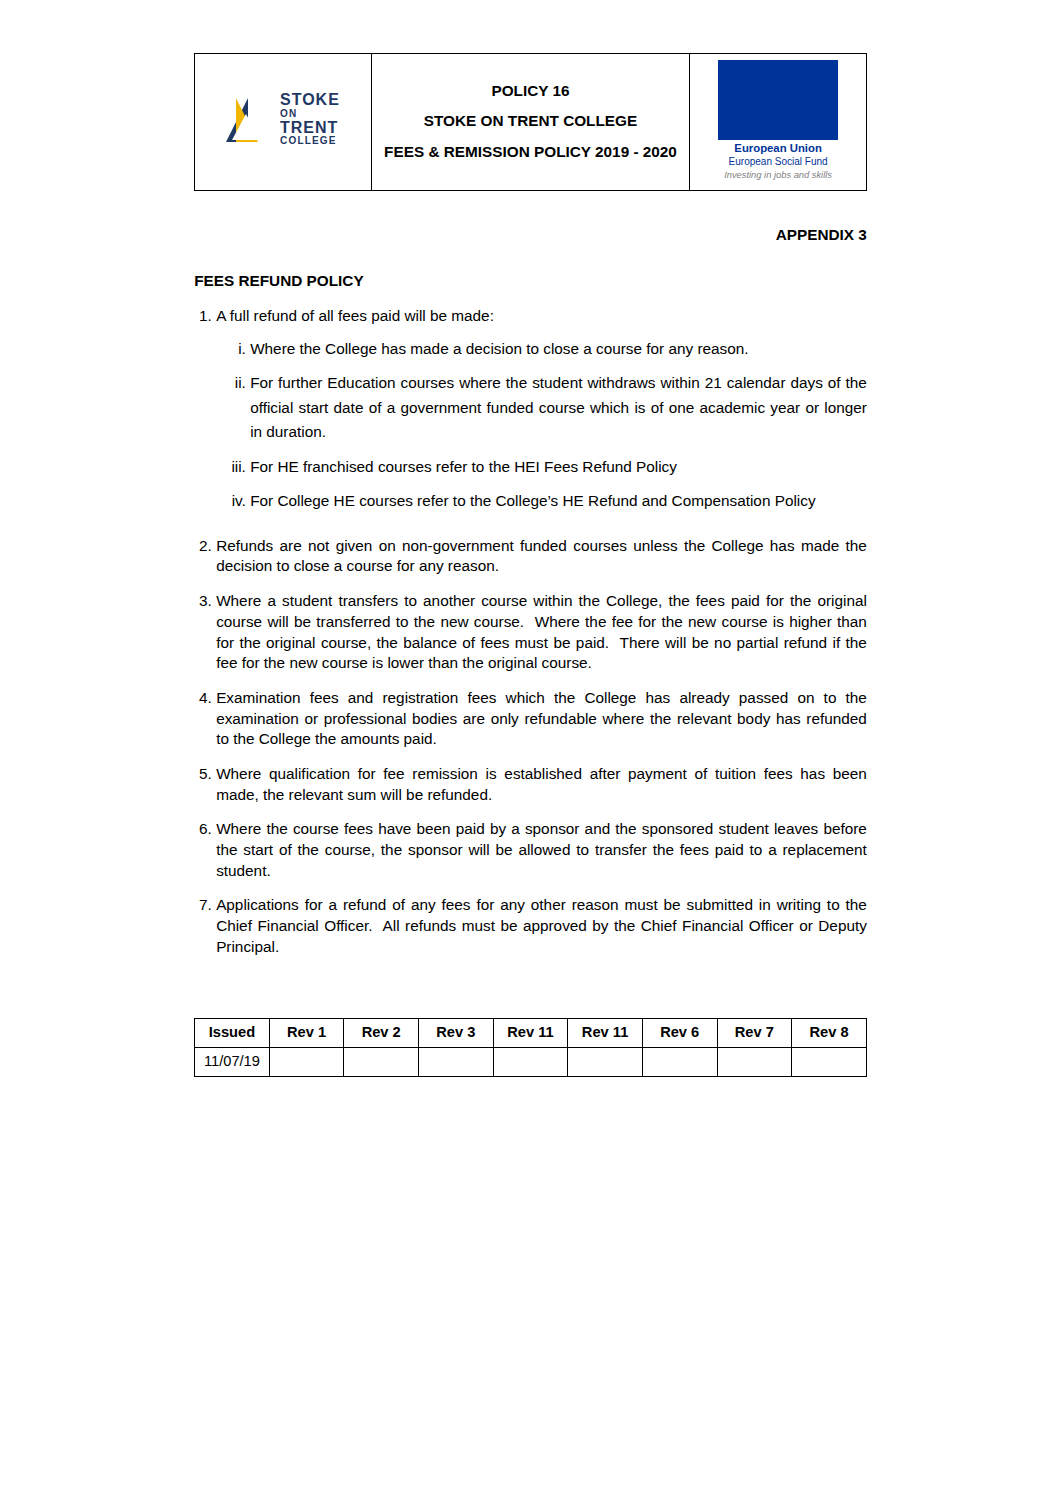| STOKE ON TRENT COLLEGE | POLICY 16 STOKE ON TRENT COLLEGE FEES & REMISSION POLICY 2019 - 2020 | European Union European Social Fund Investing in jobs and skills |
APPENDIX 3
FEES REFUND POLICY
A full refund of all fees paid will be made:
Where the College has made a decision to close a course for any reason.
For further Education courses where the student withdraws within 21 calendar days of the official start date of a government funded course which is of one academic year or longer in duration.
For HE franchised courses refer to the HEI Fees Refund Policy
For College HE courses refer to the College’s HE Refund and Compensation Policy
Refunds are not given on non-government funded courses unless the College has made the decision to close a course for any reason.
Where a student transfers to another course within the College, the fees paid for the original course will be transferred to the new course. Where the fee for the new course is higher than for the original course, the balance of fees must be paid. There will be no partial refund if the fee for the new course is lower than the original course.
Examination fees and registration fees which the College has already passed on to the examination or professional bodies are only refundable where the relevant body has refunded to the College the amounts paid.
Where qualification for fee remission is established after payment of tuition fees has been made, the relevant sum will be refunded.
Where the course fees have been paid by a sponsor and the sponsored student leaves before the start of the course, the sponsor will be allowed to transfer the fees paid to a replacement student.
Applications for a refund of any fees for any other reason must be submitted in writing to the Chief Financial Officer. All refunds must be approved by the Chief Financial Officer or Deputy Principal.
| Issued | Rev 1 | Rev 2 | Rev 3 | Rev 11 | Rev 11 | Rev 6 | Rev 7 | Rev 8 |
| --- | --- | --- | --- | --- | --- | --- | --- | --- |
| 11/07/19 | | | | | | | | |